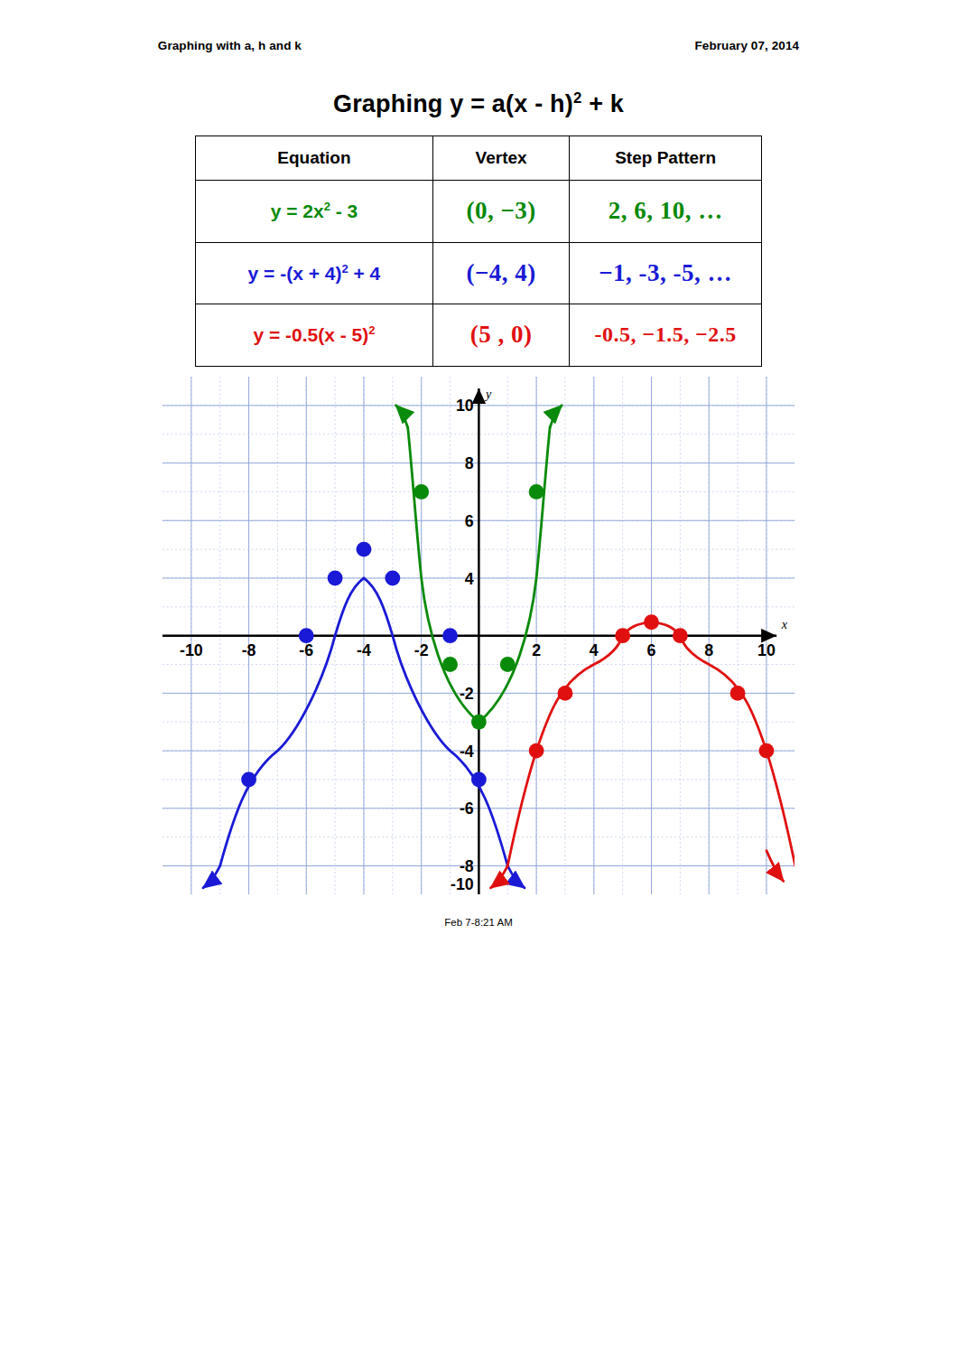Graphing with a, h and k February 07, 2014
Graphing y = a(x - h)2 + k
| Equation | Vertex | Step Pattern |
| --- | --- | --- |
| y = 2x 2 - 3 | (0, −3) | 2, 6, 10, … |
| y = -(x + 4) 2 + 4 | (−4, 4) | −1, -3, -5, … |
| y = -0.5(x - 5) 2 | (5 , 0) | -0.5, −1.5, −2.5 |
x y -10 -8 -6 -4 -2 2 4 6 8 10 10 8 6 4 0 -2 -4 -6 -8 -10 GREEN: y = 2x^2 - 3 vertex (0,-3) points: (-2,5) (-1,-1) (0,-3) (1,-1) (2,5) BLUE: y = -(x+4)^2 + 4 vertex (-4,4) points: (-8,-12 off) (-7,-5) (-6,0) (-5,3) (-4,4) (-3,3) (-2,0) (-1,-5) (0,-12 off) RED: y = -0.5(x-5)^2 vertex (5,0) points: (1,-8) (2,-4.5) (3,-2) (4,-0.5) (5,0) (6,-0.5) (7,-2) (8,-4.5) (9,-8)
Feb 7-8:21 AM